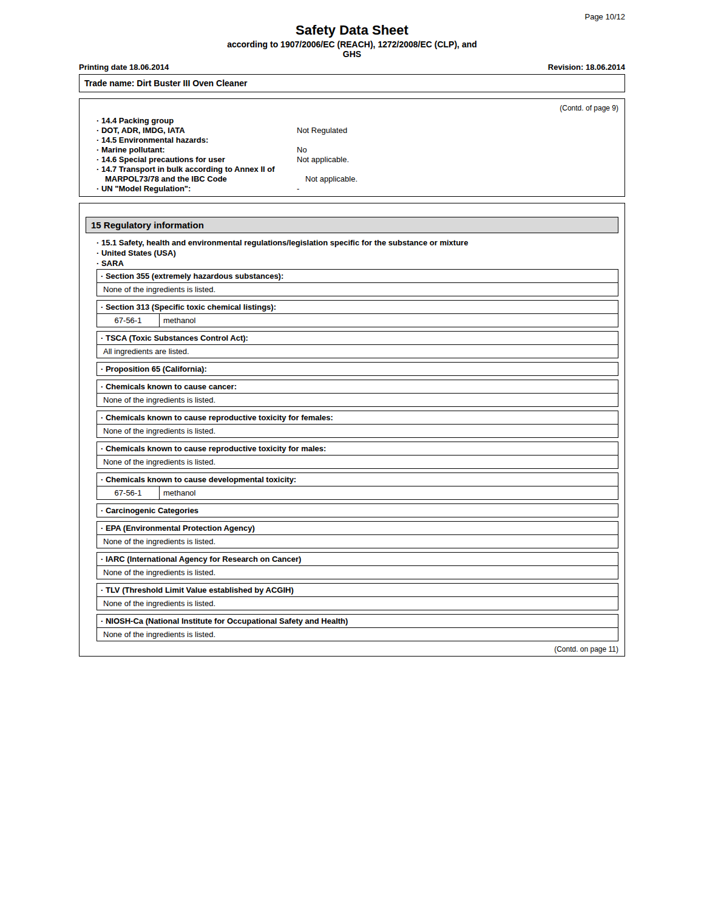Page 10/12
Safety Data Sheet
according to 1907/2006/EC (REACH), 1272/2008/EC (CLP), and
GHS
Printing date 18.06.2014 Revision: 18.06.2014
Trade name: Dirt Buster III Oven Cleaner
(Contd. of page 9)
· 14.4 Packing group
· DOT, ADR, IMDG, IATA Not Regulated
· 14.5 Environmental hazards:
· Marine pollutant: No
· 14.6 Special precautions for user Not applicable.
· 14.7 Transport in bulk according to Annex II of
MARPOL73/78 and the IBC Code Not applicable.
· UN "Model Regulation":-
15 Regulatory information
· 15.1 Safety, health and environmental regulations/legislation specific for the substance or mixture
· United States (USA)
· SARA
| · Section 355 (extremely hazardous substances): |
| None of the ingredients is listed. |
| · Section 313 (Specific toxic chemical listings): |
| 67-56-1 | methanol |
| · TSCA (Toxic Substances Control Act): |
| All ingredients are listed. |
| · Proposition 65 (California): |
| · Chemicals known to cause cancer: |
| None of the ingredients is listed. |
| · Chemicals known to cause reproductive toxicity for females: |
| None of the ingredients is listed. |
| · Chemicals known to cause reproductive toxicity for males: |
| None of the ingredients is listed. |
| · Chemicals known to cause developmental toxicity: |
| 67-56-1 | methanol |
| · Carcinogenic Categories |
| · EPA (Environmental Protection Agency) |
| None of the ingredients is listed. |
| · IARC (International Agency for Research on Cancer) |
| None of the ingredients is listed. |
| · TLV (Threshold Limit Value established by ACGIH) |
| None of the ingredients is listed. |
| · NIOSH-Ca (National Institute for Occupational Safety and Health) |
| None of the ingredients is listed. |
(Contd. on page 11)